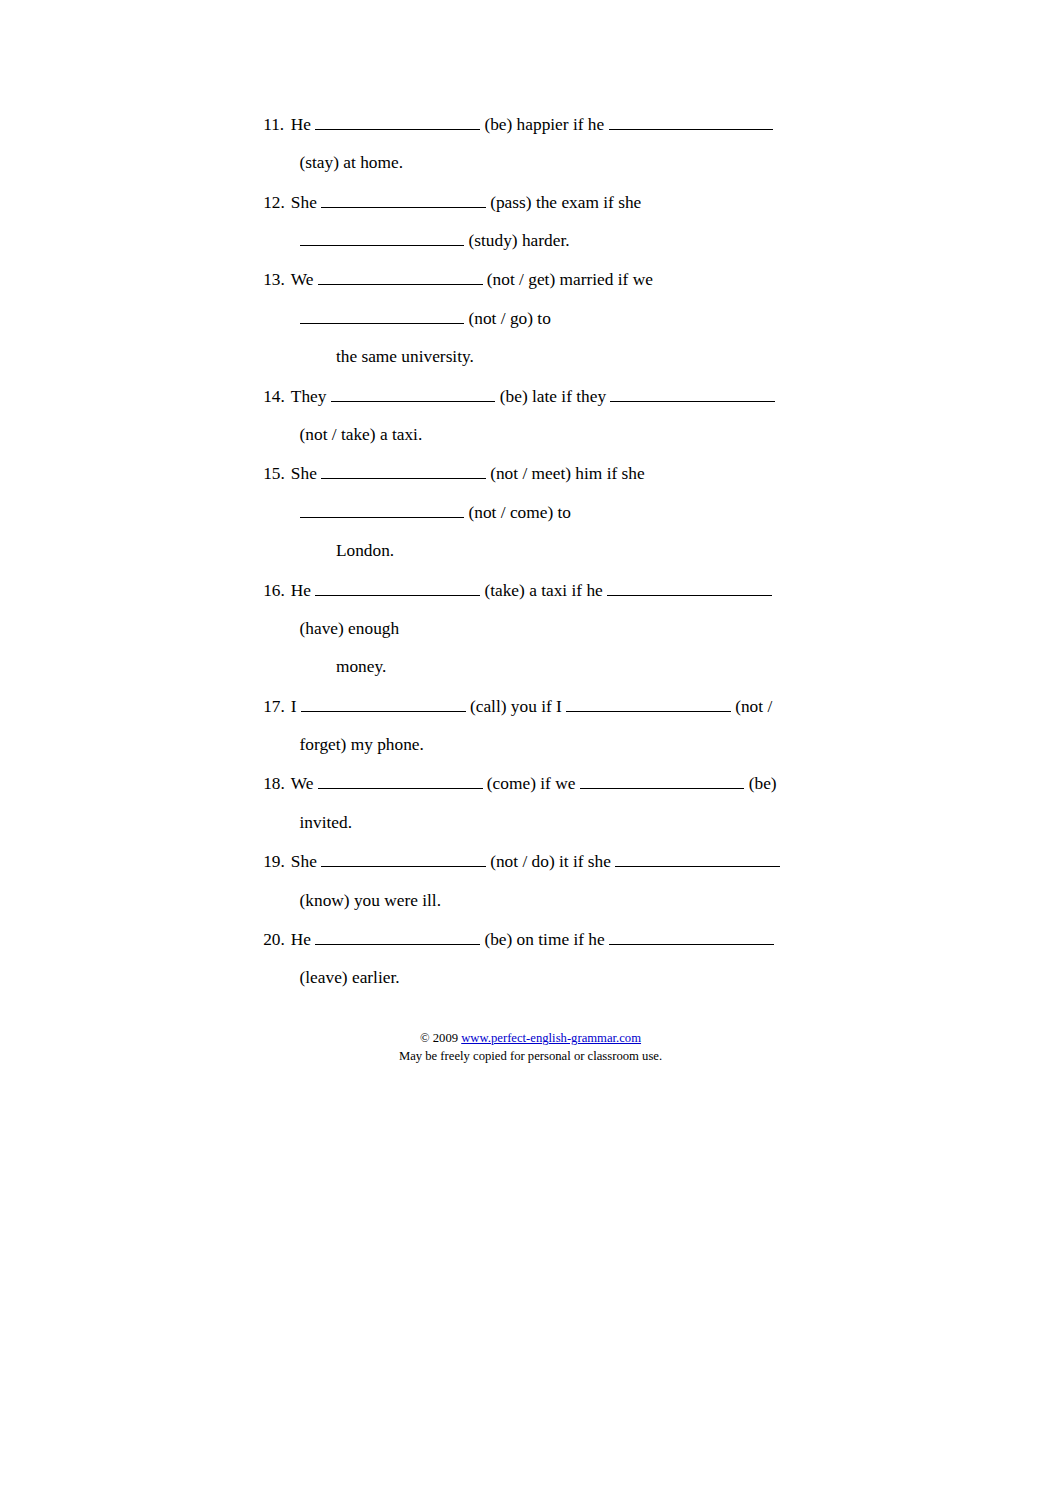11. He (be) happier if he (stay) at home.
12. She (pass) the exam if she (study) harder.
13. We (not / get) married if we (not / go) to the same university.
14. They (be) late if they (not / take) a taxi.
15. She (not / meet) him if she (not / come) to London.
16. He (take) a taxi if he (have) enough money.
17. I (call) you if I (not / forget) my phone.
18. We (come) if we (be) invited.
19. She (not / do) it if she (know) you were ill.
20. He (be) on time if he (leave) earlier.
© 2009 www.perfect-english-grammar.com
May be freely copied for personal or classroom use.